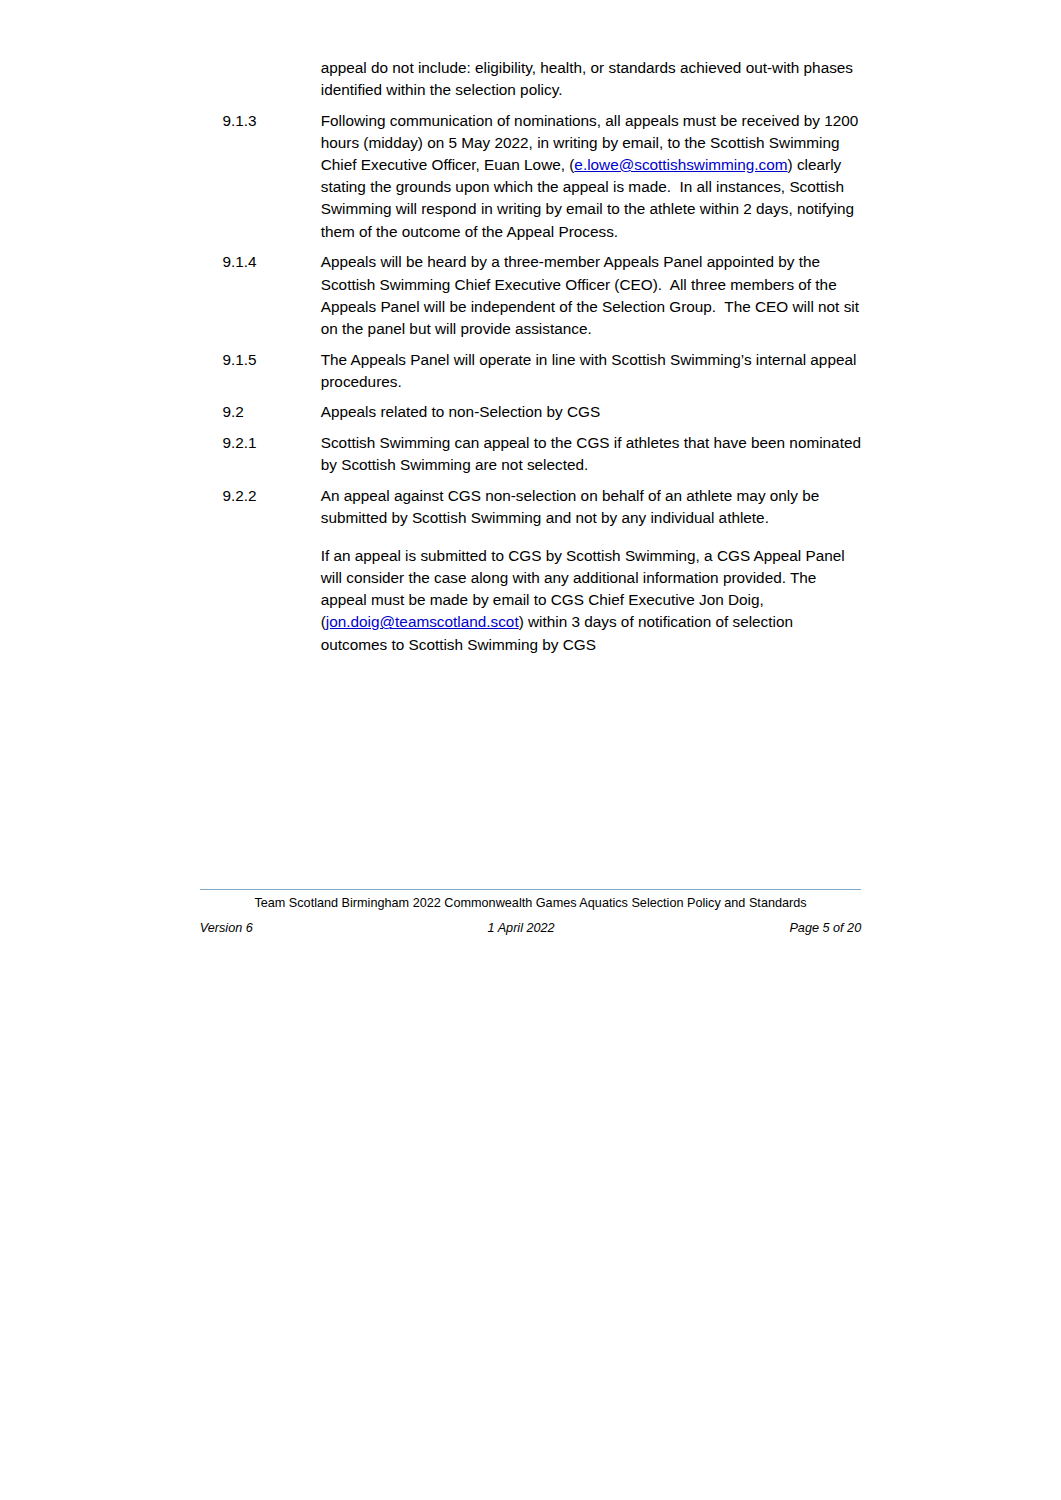appeal do not include: eligibility, health, or standards achieved out-with phases identified within the selection policy.
9.1.3
Following communication of nominations, all appeals must be received by 1200 hours (midday) on 5 May 2022, in writing by email, to the Scottish Swimming Chief Executive Officer, Euan Lowe, (e.lowe@scottishswimming.com) clearly stating the grounds upon which the appeal is made. In all instances, Scottish Swimming will respond in writing by email to the athlete within 2 days, notifying them of the outcome of the Appeal Process.
9.1.4
Appeals will be heard by a three-member Appeals Panel appointed by the Scottish Swimming Chief Executive Officer (CEO). All three members of the Appeals Panel will be independent of the Selection Group. The CEO will not sit on the panel but will provide assistance.
9.1.5
The Appeals Panel will operate in line with Scottish Swimming’s internal appeal procedures.
9.2
Appeals related to non-Selection by CGS
9.2.1
Scottish Swimming can appeal to the CGS if athletes that have been nominated by Scottish Swimming are not selected.
9.2.2
An appeal against CGS non-selection on behalf of an athlete may only be submitted by Scottish Swimming and not by any individual athlete.
If an appeal is submitted to CGS by Scottish Swimming, a CGS Appeal Panel will consider the case along with any additional information provided. The appeal must be made by email to CGS Chief Executive Jon Doig, (jon.doig@teamscotland.scot) within 3 days of notification of selection outcomes to Scottish Swimming by CGS
Team Scotland Birmingham 2022 Commonwealth Games Aquatics Selection Policy and Standards
Version 6 1 April 2022 Page 5 of 20